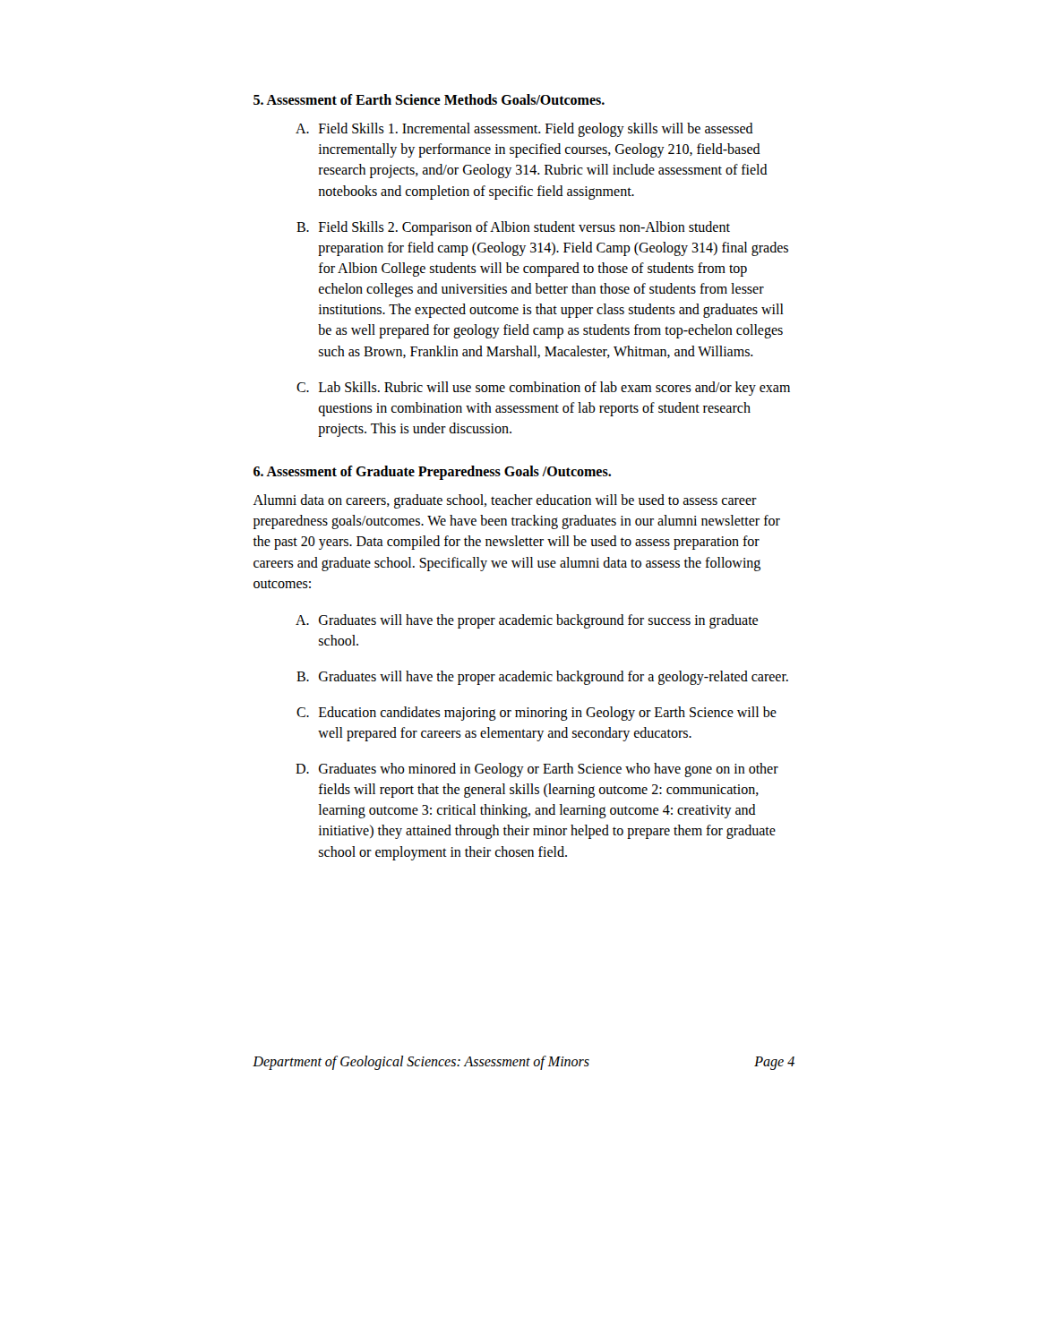5. Assessment of Earth Science Methods Goals/Outcomes.
Field Skills 1. Incremental assessment. Field geology skills will be assessed incrementally by performance in specified courses, Geology 210, field-based research projects, and/or Geology 314. Rubric will include assessment of field notebooks and completion of specific field assignment.
Field Skills 2. Comparison of Albion student versus non-Albion student preparation for field camp (Geology 314). Field Camp (Geology 314) final grades for Albion College students will be compared to those of students from top echelon colleges and universities and better than those of students from lesser institutions. The expected outcome is that upper class students and graduates will be as well prepared for geology field camp as students from top-echelon colleges such as Brown, Franklin and Marshall, Macalester, Whitman, and Williams.
Lab Skills. Rubric will use some combination of lab exam scores and/or key exam questions in combination with assessment of lab reports of student research projects. This is under discussion.
6. Assessment of Graduate Preparedness Goals /Outcomes.
Alumni data on careers, graduate school, teacher education will be used to assess career preparedness goals/outcomes. We have been tracking graduates in our alumni newsletter for the past 20 years. Data compiled for the newsletter will be used to assess preparation for careers and graduate school. Specifically we will use alumni data to assess the following outcomes:
Graduates will have the proper academic background for success in graduate school.
Graduates will have the proper academic background for a geology-related career.
Education candidates majoring or minoring in Geology or Earth Science will be well prepared for careers as elementary and secondary educators.
Graduates who minored in Geology or Earth Science who have gone on in other fields will report that the general skills (learning outcome 2: communication, learning outcome 3: critical thinking, and learning outcome 4: creativity and initiative) they attained through their minor helped to prepare them for graduate school or employment in their chosen field.
Department of Geological Sciences: Assessment of Minors Page 4